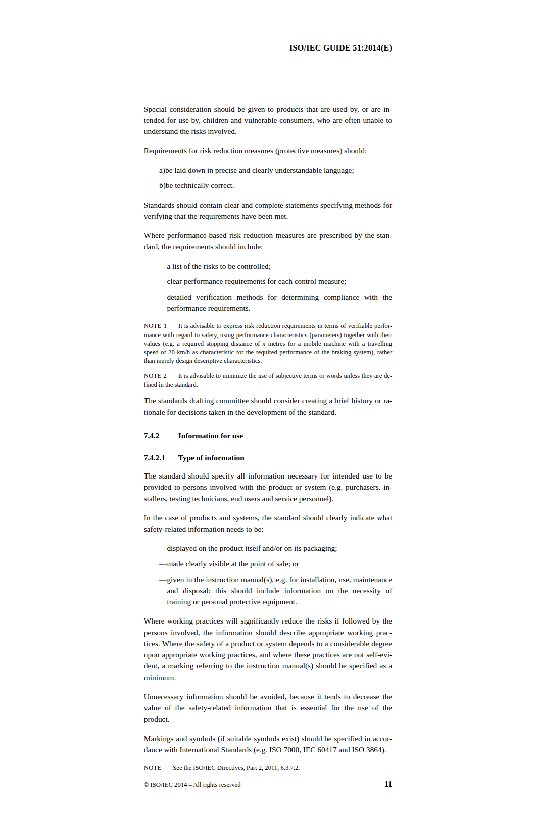ISO/IEC GUIDE 51:2014(E)
Special consideration should be given to products that are used by, or are intended for use by, children and vulnerable consumers, who are often unable to understand the risks involved.
Requirements for risk reduction measures (protective measures) should:
a) be laid down in precise and clearly understandable language;
b) be technically correct.
Standards should contain clear and complete statements specifying methods for verifying that the requirements have been met.
Where performance-based risk reduction measures are prescribed by the standard, the requirements should include:
—a list of the risks to be controlled;
—clear performance requirements for each control measure;
—detailed verification methods for determining compliance with the performance requirements.
NOTE 1 It is advisable to express risk reduction requirements in terms of verifiable performance with regard to safety, using performance characteristics (parameters) together with their values (e.g. a required stopping distance of x metres for a mobile machine with a travelling speed of 20 km/h as characteristic for the required performance of the braking system), rather than merely design descriptive characteristics.
NOTE 2 It is advisable to minimize the use of subjective terms or words unless they are defined in the standard.
The standards drafting committee should consider creating a brief history or rationale for decisions taken in the development of the standard.
7.4.2 Information for use
7.4.2.1 Type of information
The standard should specify all information necessary for intended use to be provided to persons involved with the product or system (e.g. purchasers, installers, testing technicians, end users and service personnel).
In the case of products and systems, the standard should clearly indicate what safety-related information needs to be:
—displayed on the product itself and/or on its packaging;
—made clearly visible at the point of sale; or
—given in the instruction manual(s), e.g. for installation, use, maintenance and disposal: this should include information on the necessity of training or personal protective equipment.
Where working practices will significantly reduce the risks if followed by the persons involved, the information should describe appropriate working practices. Where the safety of a product or system depends to a considerable degree upon appropriate working practices, and where these practices are not self-evident, a marking referring to the instruction manual(s) should be specified as a minimum.
Unnecessary information should be avoided, because it tends to decrease the value of the safety-related information that is essential for the use of the product.
Markings and symbols (if suitable symbols exist) should be specified in accordance with International Standards (e.g. ISO 7000, IEC 60417 and ISO 3864).
NOTE See the ISO/IEC Directives, Part 2, 2011, 6.3.7.2.
© ISO/IEC 2014 – All rights reserved 11